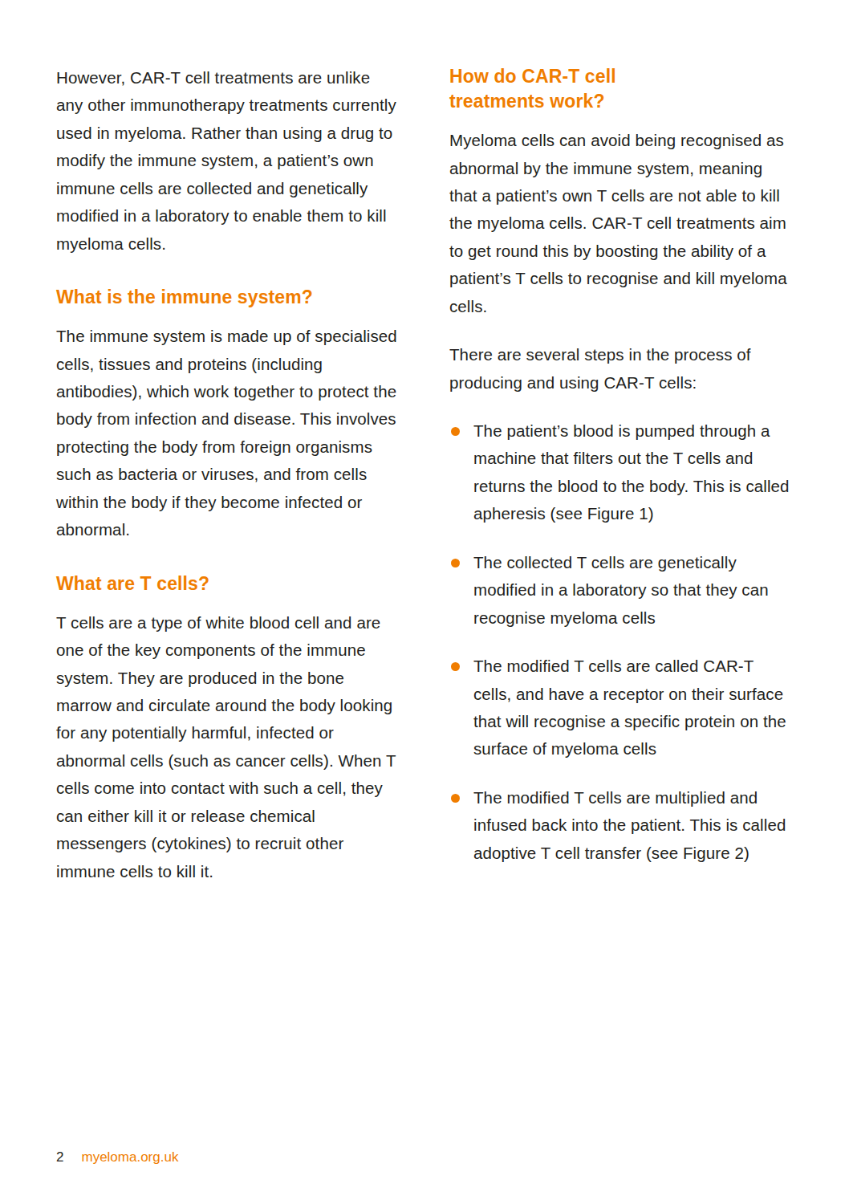However, CAR-T cell treatments are unlike any other immunotherapy treatments currently used in myeloma. Rather than using a drug to modify the immune system, a patient’s own immune cells are collected and genetically modified in a laboratory to enable them to kill myeloma cells.
What is the immune system?
The immune system is made up of specialised cells, tissues and proteins (including antibodies), which work together to protect the body from infection and disease. This involves protecting the body from foreign organisms such as bacteria or viruses, and from cells within the body if they become infected or abnormal.
What are T cells?
T cells are a type of white blood cell and are one of the key components of the immune system. They are produced in the bone marrow and circulate around the body looking for any potentially harmful, infected or abnormal cells (such as cancer cells). When T cells come into contact with such a cell, they can either kill it or release chemical messengers (cytokines) to recruit other immune cells to kill it.
How do CAR-T cell
treatments work?
Myeloma cells can avoid being recognised as abnormal by the immune system, meaning that a patient’s own T cells are not able to kill the myeloma cells. CAR-T cell treatments aim to get round this by boosting the ability of a patient’s T cells to recognise and kill myeloma cells.
There are several steps in the process of producing and using CAR-T cells:
The patient’s blood is pumped through a machine that filters out the T cells and returns the blood to the body. This is called apheresis (see Figure 1)
The collected T cells are genetically modified in a laboratory so that they can recognise myeloma cells
The modified T cells are called CAR-T cells, and have a receptor on their surface that will recognise a specific protein on the surface of myeloma cells
The modified T cells are multiplied and infused back into the patient. This is called adoptive T cell transfer (see Figure 2)
2myeloma.org.uk